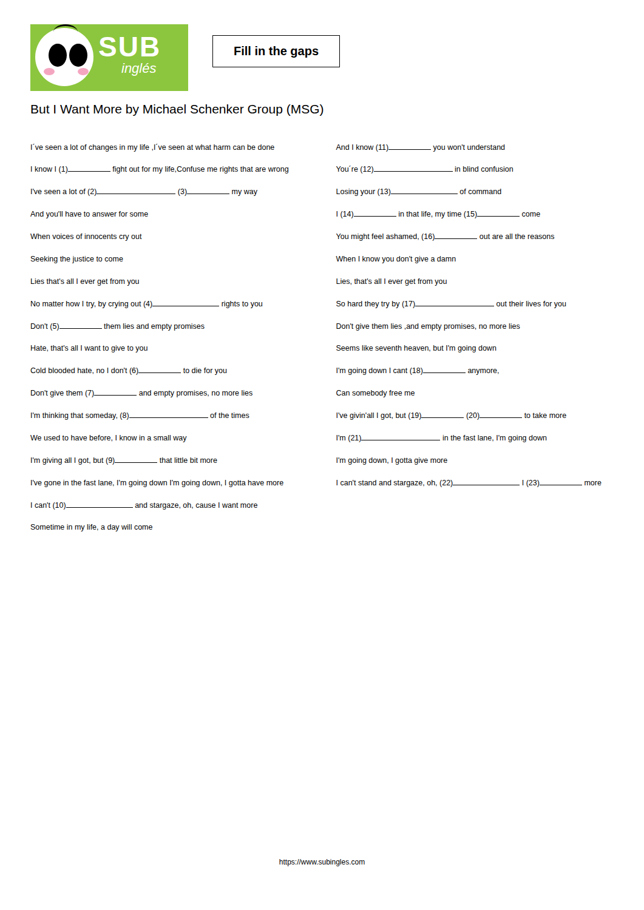SUB
inglés
Fill in the gaps
But I Want More by Michael Schenker Group (MSG)
I´ve seen a lot of changes in my life ,I´ve seen at what harm can be done
I know I (1) fight out for my life,Confuse me rights that are wrong
I've seen a lot of (2) (3) my way
And you'll have to answer for some
When voices of innocents cry out
Seeking the justice to come
Lies that's all I ever get from you
No matter how I try, by crying out (4) rights to you
Don't (5) them lies and empty promises
Hate, that's all I want to give to you
Cold blooded hate, no I don't (6) to die for you
Don't give them (7) and empty promises, no more lies
I'm thinking that someday, (8) of the times
We used to have before, I know in a small way
I'm giving all I got, but (9) that little bit more
I've gone in the fast lane, I'm going down I'm going down, I gotta have more
I can't (10) and stargaze, oh, cause I want more
Sometime in my life, a day will come
And I know (11) you won't understand
You´re (12) in blind confusion
Losing your (13) of command
I (14) in that life, my time (15) come
You might feel ashamed, (16) out are all the reasons
When I know you don't give a damn
Lies, that's all I ever get from you
So hard they try by (17) out their lives for you
Don't give them lies ,and empty promises, no more lies
Seems like seventh heaven, but I'm going down
I'm going down I cant (18) anymore,
Can somebody free me
I've givin'all I got, but (19) (20) to take more
I'm (21) in the fast lane, I'm going down
I'm going down, I gotta give more
I can't stand and stargaze, oh, (22) I (23) more
https://www.subingles.com